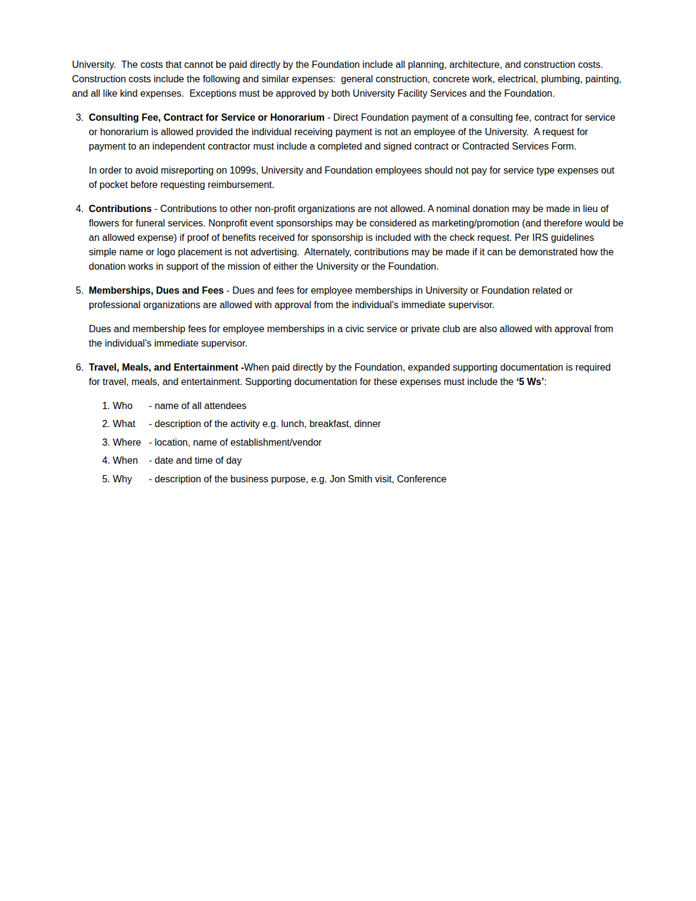University. The costs that cannot be paid directly by the Foundation include all planning, architecture, and construction costs. Construction costs include the following and similar expenses: general construction, concrete work, electrical, plumbing, painting, and all like kind expenses. Exceptions must be approved by both University Facility Services and the Foundation.
Consulting Fee, Contract for Service or Honorarium - Direct Foundation payment of a consulting fee, contract for service or honorarium is allowed provided the individual receiving payment is not an employee of the University. A request for payment to an independent contractor must include a completed and signed contract or Contracted Services Form.
In order to avoid misreporting on 1099s, University and Foundation employees should not pay for service type expenses out of pocket before requesting reimbursement.
Contributions - Contributions to other non-profit organizations are not allowed. A nominal donation may be made in lieu of flowers for funeral services. Nonprofit event sponsorships may be considered as marketing/promotion (and therefore would be an allowed expense) if proof of benefits received for sponsorship is included with the check request. Per IRS guidelines simple name or logo placement is not advertising. Alternately, contributions may be made if it can be demonstrated how the donation works in support of the mission of either the University or the Foundation.
Memberships, Dues and Fees - Dues and fees for employee memberships in University or Foundation related or professional organizations are allowed with approval from the individual's immediate supervisor.
Dues and membership fees for employee memberships in a civic service or private club are also allowed with approval from the individual's immediate supervisor.
Travel, Meals, and Entertainment -When paid directly by the Foundation, expanded supporting documentation is required for travel, meals, and entertainment. Supporting documentation for these expenses must include the ‘5 Ws’:
Who- name of all attendees
What- description of the activity e.g. lunch, breakfast, dinner
Where- location, name of establishment/vendor
When- date and time of day
Why- description of the business purpose, e.g. Jon Smith visit, Conference